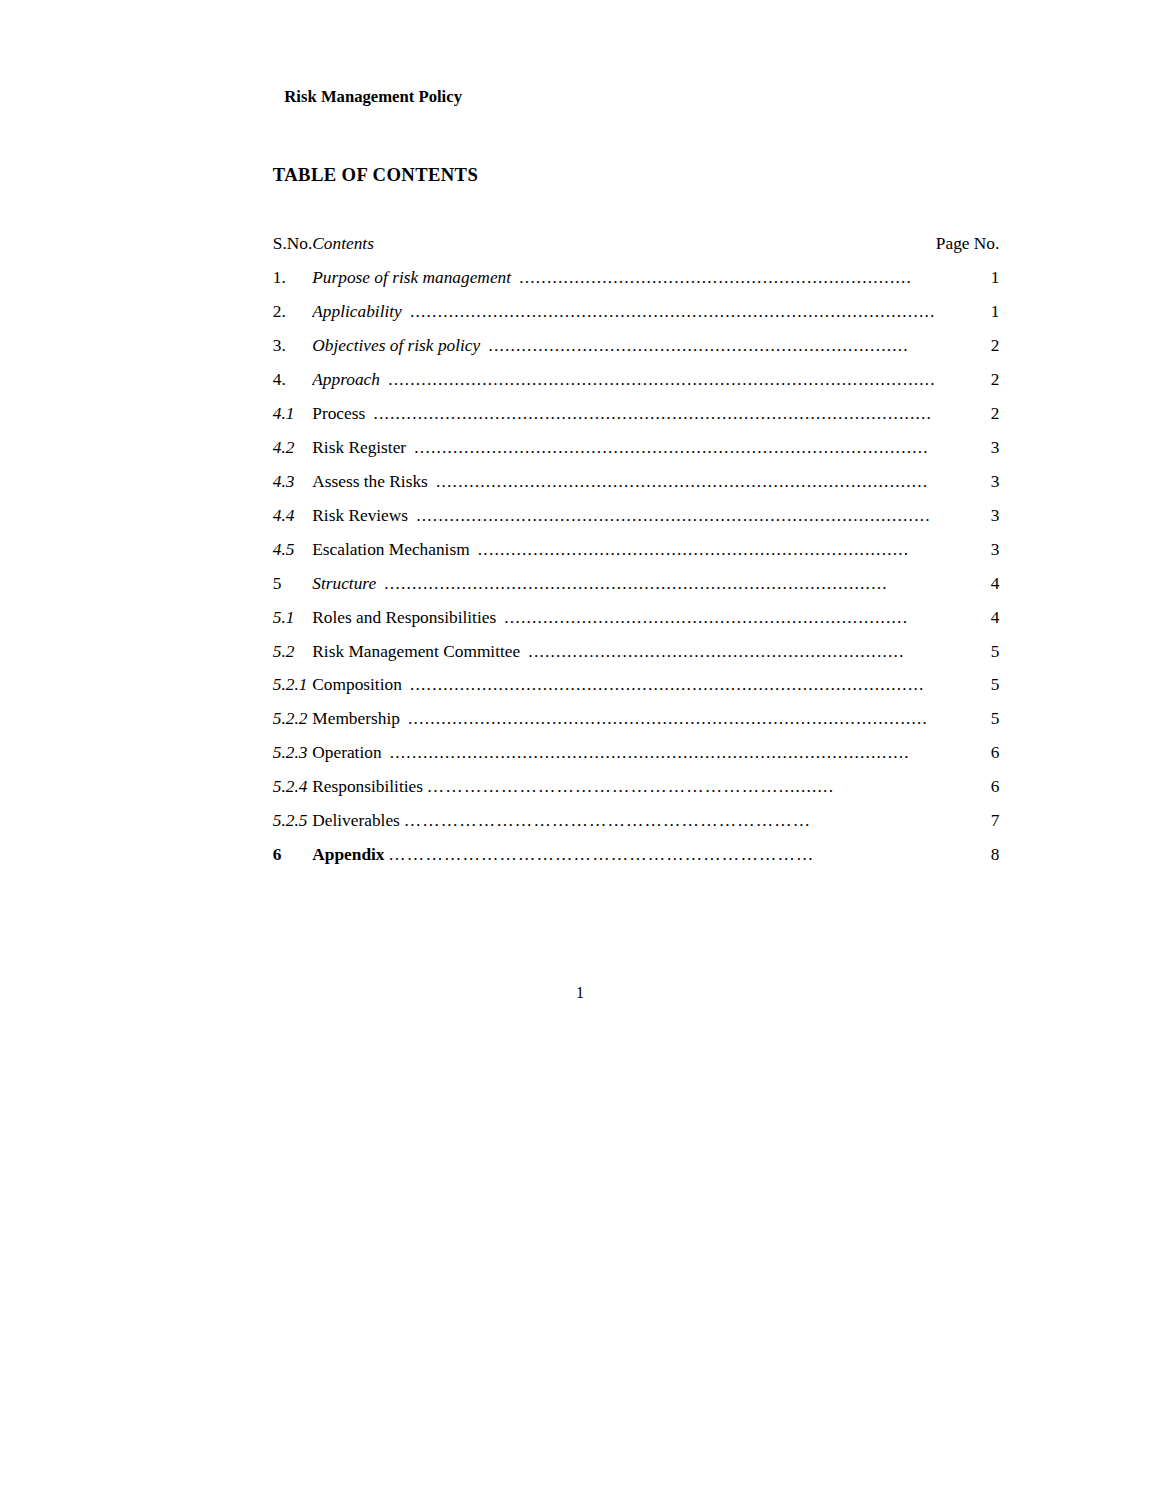Risk Management Policy
TABLE OF CONTENTS
| S.No. | Contents | Page No. |
| 1. | Purpose of risk management ....................................................................... | 1 |
| 2. | Applicability ............................................................................................... | 1 |
| 3. | Objectives of risk policy ............................................................................ | 2 |
| 4. | Approach ................................................................................................... | 2 |
| 4.1 | Process ..................................................................................................... | 2 |
| 4.2 | Risk Register ............................................................................................. | 3 |
| 4.3 | Assess the Risks ......................................................................................... | 3 |
| 4.4 | Risk Reviews ............................................................................................. | 3 |
| 4.5 | Escalation Mechanism .............................................................................. | 3 |
| 5 | Structure ........................................................................................... | 4 |
| 5.1 | Roles and Responsibilities ......................................................................... | 4 |
| 5.2 | Risk Management Committee .................................................................... | 5 |
| 5.2.1 | Composition ............................................................................................. | 5 |
| 5.2.2 | Membership .............................................................................................. | 5 |
| 5.2.3 | Operation .............................................................................................. | 6 |
| 5.2.4 | Responsibilities ………………………………………………….......... | 6 |
| 5.2.5 | Deliverables ………………………………………………………… | 7 |
| 6 | Appendix …………………………………………………………… | 8 |
1